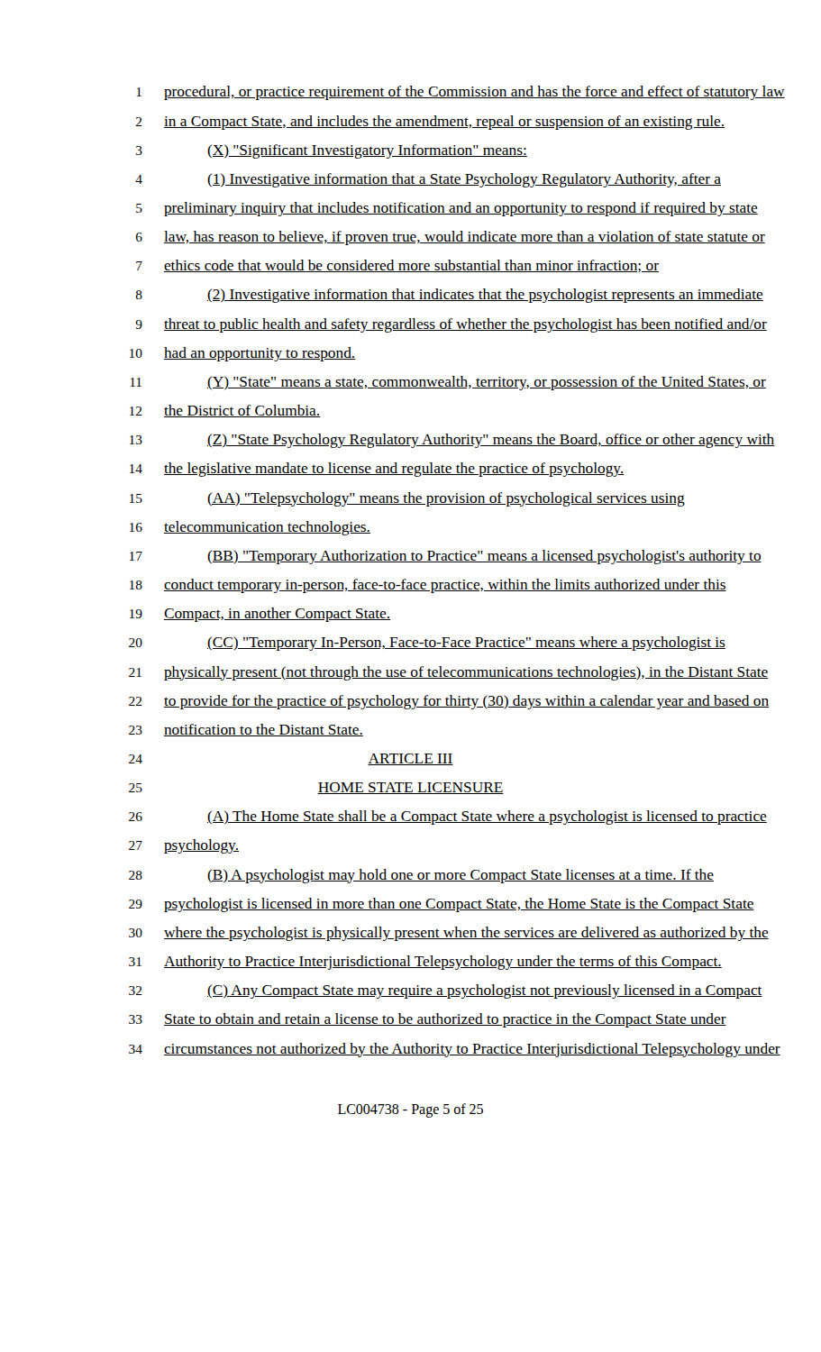procedural, or practice requirement of the Commission and has the force and effect of statutory law
in a Compact State, and includes the amendment, repeal or suspension of an existing rule.
(X) "Significant Investigatory Information" means:
(1) Investigative information that a State Psychology Regulatory Authority, after a
preliminary inquiry that includes notification and an opportunity to respond if required by state
law, has reason to believe, if proven true, would indicate more than a violation of state statute or
ethics code that would be considered more substantial than minor infraction; or
(2) Investigative information that indicates that the psychologist represents an immediate
threat to public health and safety regardless of whether the psychologist has been notified and/or
had an opportunity to respond.
(Y) "State" means a state, commonwealth, territory, or possession of the United States, or
the District of Columbia.
(Z) "State Psychology Regulatory Authority" means the Board, office or other agency with
the legislative mandate to license and regulate the practice of psychology.
(AA) "Telepsychology" means the provision of psychological services using
telecommunication technologies.
(BB) "Temporary Authorization to Practice" means a licensed psychologist's authority to
conduct temporary in-person, face-to-face practice, within the limits authorized under this
Compact, in another Compact State.
(CC) "Temporary In-Person, Face-to-Face Practice" means where a psychologist is
physically present (not through the use of telecommunications technologies), in the Distant State
to provide for the practice of psychology for thirty (30) days within a calendar year and based on
notification to the Distant State.
ARTICLE III
HOME STATE LICENSURE
(A) The Home State shall be a Compact State where a psychologist is licensed to practice
psychology.
(B) A psychologist may hold one or more Compact State licenses at a time. If the
psychologist is licensed in more than one Compact State, the Home State is the Compact State
where the psychologist is physically present when the services are delivered as authorized by the
Authority to Practice Interjurisdictional Telepsychology under the terms of this Compact.
(C) Any Compact State may require a psychologist not previously licensed in a Compact
State to obtain and retain a license to be authorized to practice in the Compact State under
circumstances not authorized by the Authority to Practice Interjurisdictional Telepsychology under
LC004738 - Page 5 of 25